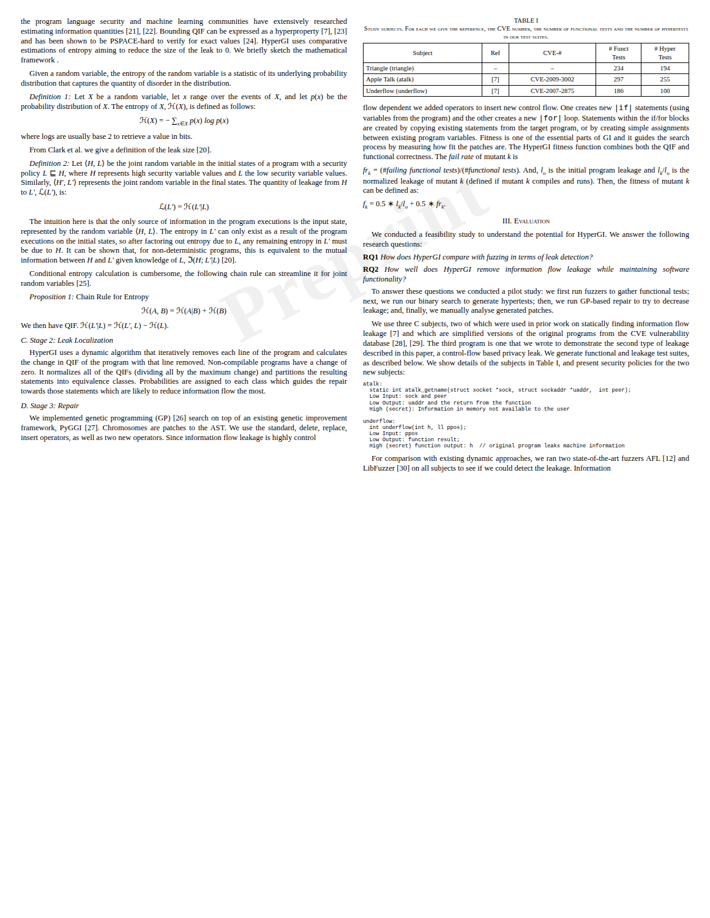Preprint
the program language security and machine learning communities have extensively researched estimating information quantities [21], [22]. Bounding QIF can be expressed as a hyperproperty [7], [23] and has been shown to be PSPACE-hard to verify for exact values [24]. HyperGI uses comparative estimations of entropy aiming to reduce the size of the leak to 0. We briefly sketch the mathematical framework .
Given a random variable, the entropy of the random variable is a statistic of its underlying probability distribution that captures the quantity of disorder in the distribution.
Definition 1: Let X be a random variable, let x range over the events of X, and let p(x) be the probability distribution of X. The entropy of X, ℋ(X), is defined as follows:
ℋ(X) = − ∑x∈X p(x) log p(x)
where logs are usually base 2 to retrieve a value in bits.
From Clark et al. we give a definition of the leak size [20].
Definition 2: Let ⟨H, L⟩ be the joint random variable in the initial states of a program with a security policy L ⊑ H, where H represents high security variable values and L the low security variable values. Similarly, ⟨H′, L′⟩ represents the joint random variable in the final states. The quantity of leakage from H to L′, ℒ(L′), is:
ℒ(L′) = ℋ(L′|L)
The intuition here is that the only source of information in the program executions is the input state, represented by the random variable ⟨H, L⟩. The entropy in L′ can only exist as a result of the program executions on the initial states, so after factoring out entropy due to L, any remaining entropy in L′ must be due to H. It can be shown that, for non-deterministic programs, this is equivalent to the mutual information between H and L′ given knowledge of L, ℑ(H; L′|L) [20].
Conditional entropy calculation is cumbersome, the following chain rule can streamline it for joint random variables [25].
Proposition 1: Chain Rule for Entropy
ℋ(A, B) = ℋ(A|B) + ℋ(B)
We then have QIF. ℋ(L′|L) = ℋ(L′, L) − ℋ(L).
C. Stage 2: Leak Localization
HyperGI uses a dynamic algorithm that iteratively removes each line of the program and calculates the change in QIF of the program with that line removed. Non-compilable programs have a change of zero. It normalizes all of the QIFs (dividing all by the maximum change) and partitions the resulting statements into equivalence classes. Probabilities are assigned to each class which guides the repair towards those statements which are likely to reduce information flow the most.
D. Stage 3: Repair
We implemented genetic programming (GP) [26] search on top of an existing genetic improvement framework, PyGGI [27]. Chromosomes are patches to the AST. We use the standard, delete, replace, insert operators, as well as two new operators. Since information flow leakage is highly control
TABLE I
Study subjects. For each we give the reference, the CVE number, the number of functional tests and the number of hypertests in our test suites.
| Subject | Ref | CVE-# | # Funct Tests | # Hyper Tests |
| --- | --- | --- | --- | --- |
| Triangle (triangle) | – | – | 234 | 194 |
| Apple Talk (atalk) | [7] | CVE-2009-3002 | 297 | 255 |
| Underflow (underflow) | [7] | CVE-2007-2875 | 186 | 100 |
flow dependent we added operators to insert new control flow. One creates new |if| statements (using variables from the program) and the other creates a new |for| loop. Statements within the if/for blocks are created by copying existing statements from the target program, or by creating simple assignments between existing program variables. Fitness is one of the essential parts of GI and it guides the search process by measuring how fit the patches are. The HyperGI fitness function combines both the QIF and functional correctness. The fail rate of mutant k is
frk = (#failing functional tests)/(#functional tests). And, lo is the initial program leakage and lk/lo is the normalized leakage of mutant k (defined if mutant k compiles and runs). Then, the fitness of mutant k can be defined as:
fk = 0.5 ∗ lk/lo + 0.5 ∗ frk.
III. Evaluation
We conducted a feasibility study to understand the potential for HyperGI. We answer the following research questions:
RQ1 How does HyperGI compare with fuzzing in terms of leak detection?
RQ2 How well does HyperGI remove information flow leakage while maintaining software functionality?
To answer these questions we conducted a pilot study: we first run fuzzers to gather functional tests; next, we run our binary search to generate hypertests; then, we run GP-based repair to try to decrease leakage; and, finally, we manually analyse generated patches.
We use three C subjects, two of which were used in prior work on statically finding information flow leakage [7] and which are simplified versions of the original programs from the CVE vulnerability database [28], [29]. The third program is one that we wrote to demonstrate the second type of leakage described in this paper, a control-flow based privacy leak. We generate functional and leakage test suites, as described below. We show details of the subjects in Table I, and present security policies for the two new subjects:
atalk:
  static int atalk_getname(struct socket *sock, struct sockaddr *uaddr,  int peer);
  Low Input: sock and peer
  Low Output: uaddr and the return from the function
  High (secret): Information in memory not available to the user

underflow:
  int underflow(int h, ll ppos);
  Low Input: ppos
  Low Output: function result;
  High (secret) function output: h  // original program leaks machine information
For comparison with existing dynamic approaches, we ran two state-of-the-art fuzzers AFL [12] and LibFuzzer [30] on all subjects to see if we could detect the leakage. Information